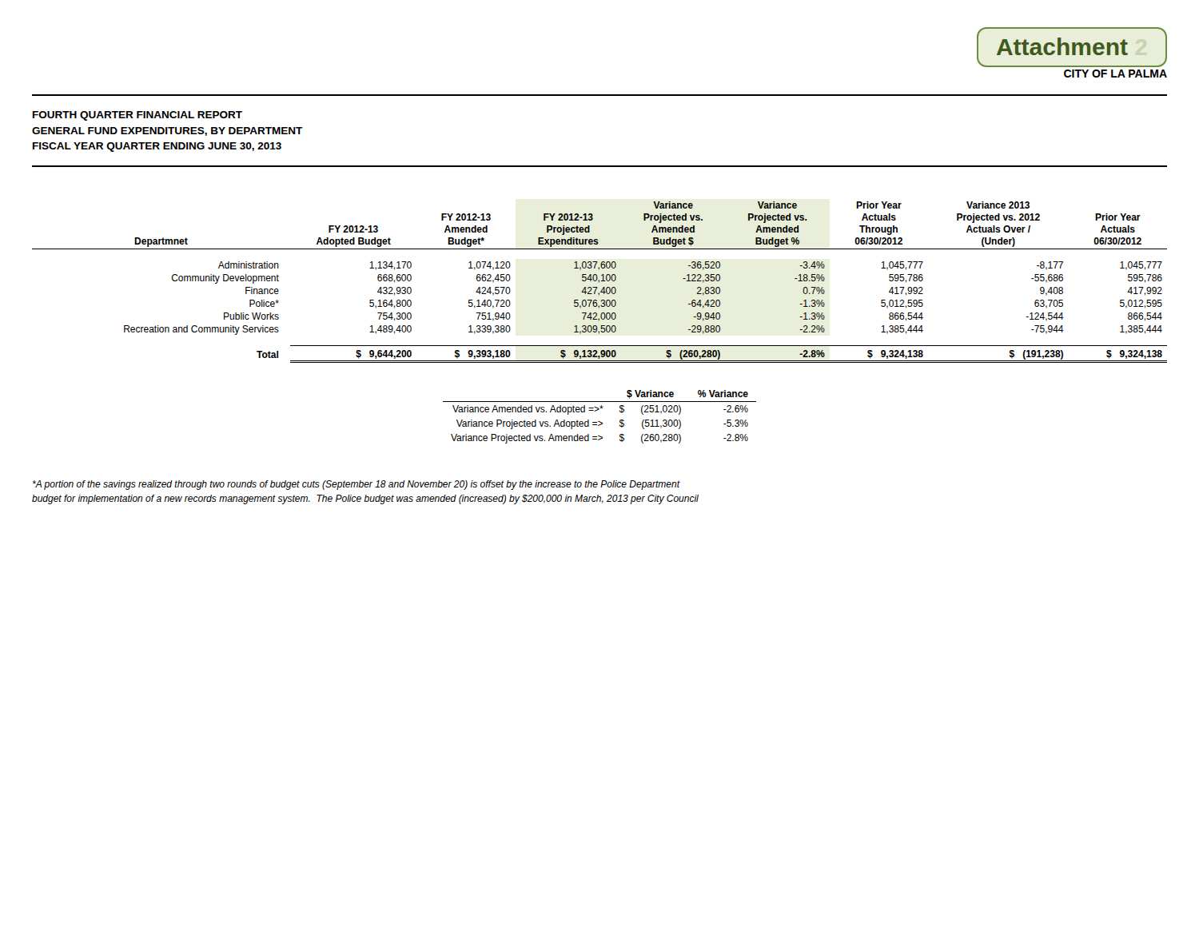Attachment 2
CITY OF LA PALMA
FOURTH QUARTER FINANCIAL REPORT
GENERAL FUND EXPENDITURES, BY DEPARTMENT
FISCAL YEAR QUARTER ENDING JUNE 30, 2013
| Departmnet | FY 2012-13 Adopted Budget | FY 2012-13 Amended Budget* | FY 2012-13 Projected Expenditures | Variance Projected vs. Amended Budget $ | Variance Projected vs. Amended Budget % | Prior Year Actuals Through 06/30/2012 | Variance 2013 Projected vs. 2012 Actuals Over / (Under) | Prior Year Actuals 06/30/2012 |
| --- | --- | --- | --- | --- | --- | --- | --- | --- |
| Administration | 1,134,170 | 1,074,120 | 1,037,600 | -36,520 | -3.4% | 1,045,777 | -8,177 | 1,045,777 |
| Community Development | 668,600 | 662,450 | 540,100 | -122,350 | -18.5% | 595,786 | -55,686 | 595,786 |
| Finance | 432,930 | 424,570 | 427,400 | 2,830 | 0.7% | 417,992 | 9,408 | 417,992 |
| Police* | 5,164,800 | 5,140,720 | 5,076,300 | -64,420 | -1.3% | 5,012,595 | 63,705 | 5,012,595 |
| Public Works | 754,300 | 751,940 | 742,000 | -9,940 | -1.3% | 866,544 | -124,544 | 866,544 |
| Recreation and Community Services | 1,489,400 | 1,339,380 | 1,309,500 | -29,880 | -2.2% | 1,385,444 | -75,944 | 1,385,444 |
| Total | $ 9,644,200 | $ 9,393,180 | $ 9,132,900 | $ (260,280) | -2.8% | $ 9,324,138 | $ (191,238) | $ 9,324,138 |
| | $ Variance | % Variance |
| --- | --- | --- |
| Variance Amended vs. Adopted =>* | $ | (251,020) | -2.6% |
| Variance Projected vs. Adopted => | $ | (511,300) | -5.3% |
| Variance Projected vs. Amended => | $ | (260,280) | -2.8% |
*A portion of the savings realized through two rounds of budget cuts (September 18 and November 20) is offset by the increase to the Police Department
budget for implementation of a new records management system. The Police budget was amended (increased) by $200,000 in March, 2013 per City Council